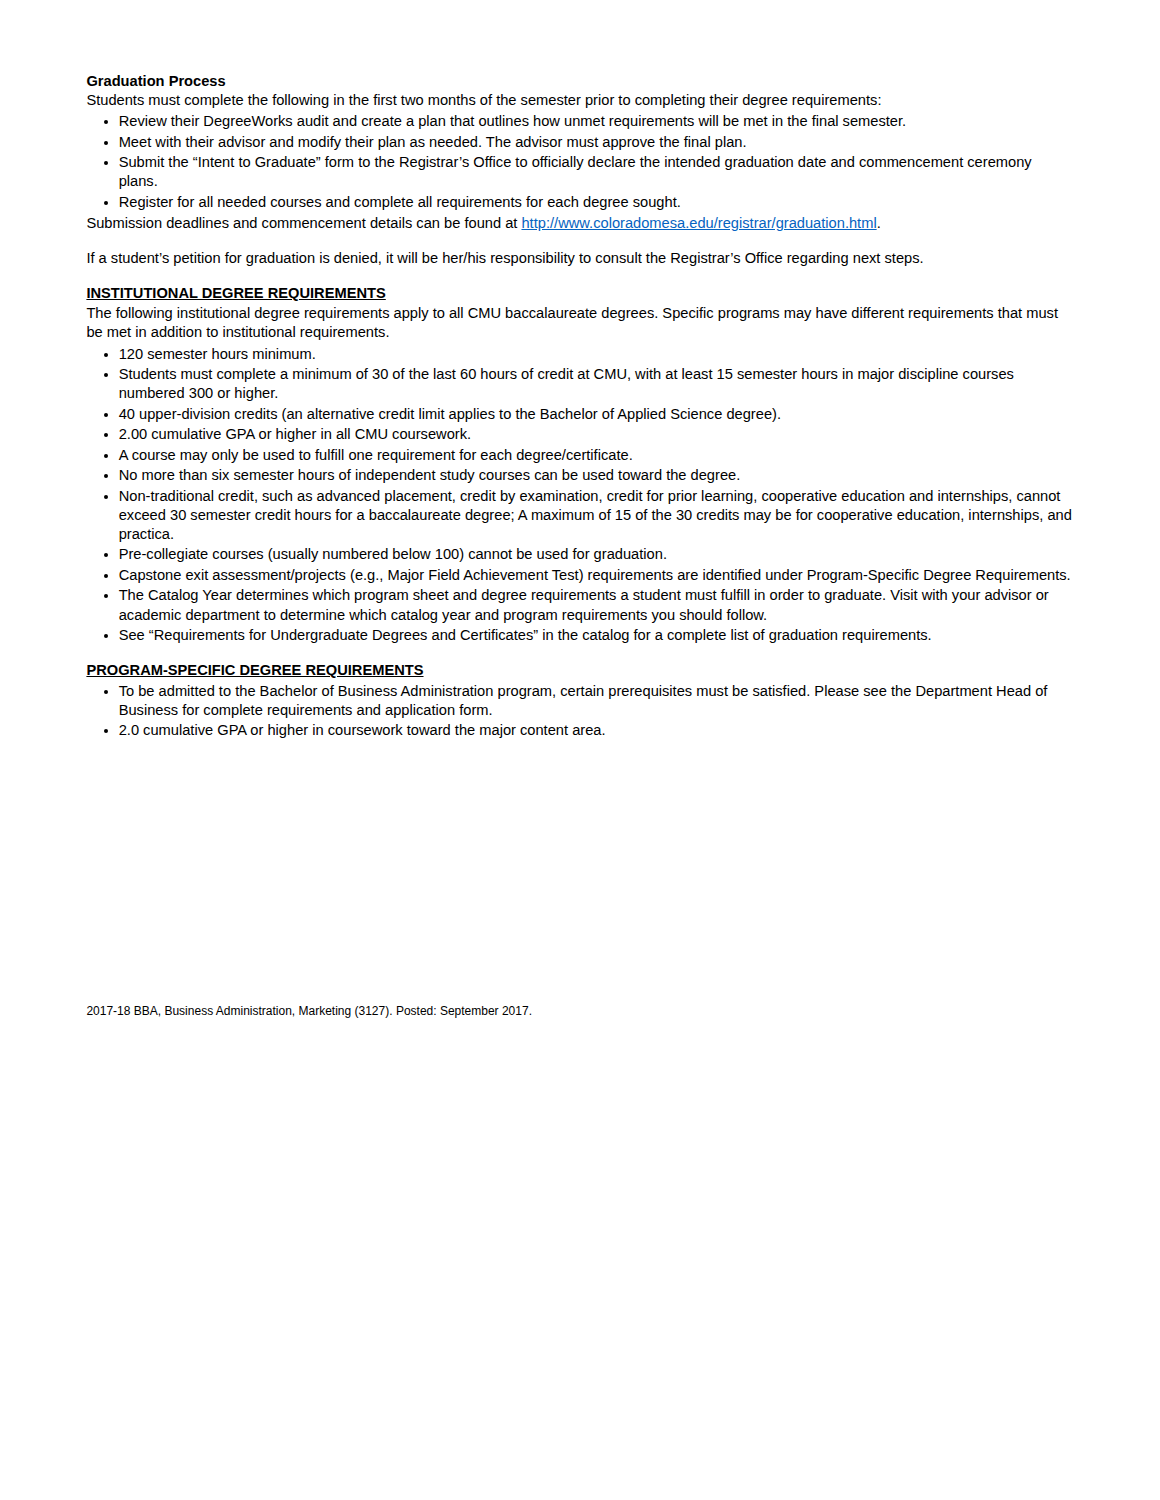Graduation Process
Students must complete the following in the first two months of the semester prior to completing their degree requirements:
Review their DegreeWorks audit and create a plan that outlines how unmet requirements will be met in the final semester.
Meet with their advisor and modify their plan as needed. The advisor must approve the final plan.
Submit the “Intent to Graduate” form to the Registrar’s Office to officially declare the intended graduation date and commencement ceremony plans.
Register for all needed courses and complete all requirements for each degree sought.
Submission deadlines and commencement details can be found at http://www.coloradomesa.edu/registrar/graduation.html.
If a student’s petition for graduation is denied, it will be her/his responsibility to consult the Registrar’s Office regarding next steps.
Institutional Degree Requirements
The following institutional degree requirements apply to all CMU baccalaureate degrees. Specific programs may have different requirements that must be met in addition to institutional requirements.
120 semester hours minimum.
Students must complete a minimum of 30 of the last 60 hours of credit at CMU, with at least 15 semester hours in major discipline courses numbered 300 or higher.
40 upper-division credits (an alternative credit limit applies to the Bachelor of Applied Science degree).
2.00 cumulative GPA or higher in all CMU coursework.
A course may only be used to fulfill one requirement for each degree/certificate.
No more than six semester hours of independent study courses can be used toward the degree.
Non-traditional credit, such as advanced placement, credit by examination, credit for prior learning, cooperative education and internships, cannot exceed 30 semester credit hours for a baccalaureate degree; A maximum of 15 of the 30 credits may be for cooperative education, internships, and practica.
Pre-collegiate courses (usually numbered below 100) cannot be used for graduation.
Capstone exit assessment/projects (e.g., Major Field Achievement Test) requirements are identified under Program-Specific Degree Requirements.
The Catalog Year determines which program sheet and degree requirements a student must fulfill in order to graduate. Visit with your advisor or academic department to determine which catalog year and program requirements you should follow.
See “Requirements for Undergraduate Degrees and Certificates” in the catalog for a complete list of graduation requirements.
Program-Specific Degree Requirements
To be admitted to the Bachelor of Business Administration program, certain prerequisites must be satisfied. Please see the Department Head of Business for complete requirements and application form.
2.0 cumulative GPA or higher in coursework toward the major content area.
2017-18 BBA, Business Administration, Marketing (3127). Posted: September 2017.